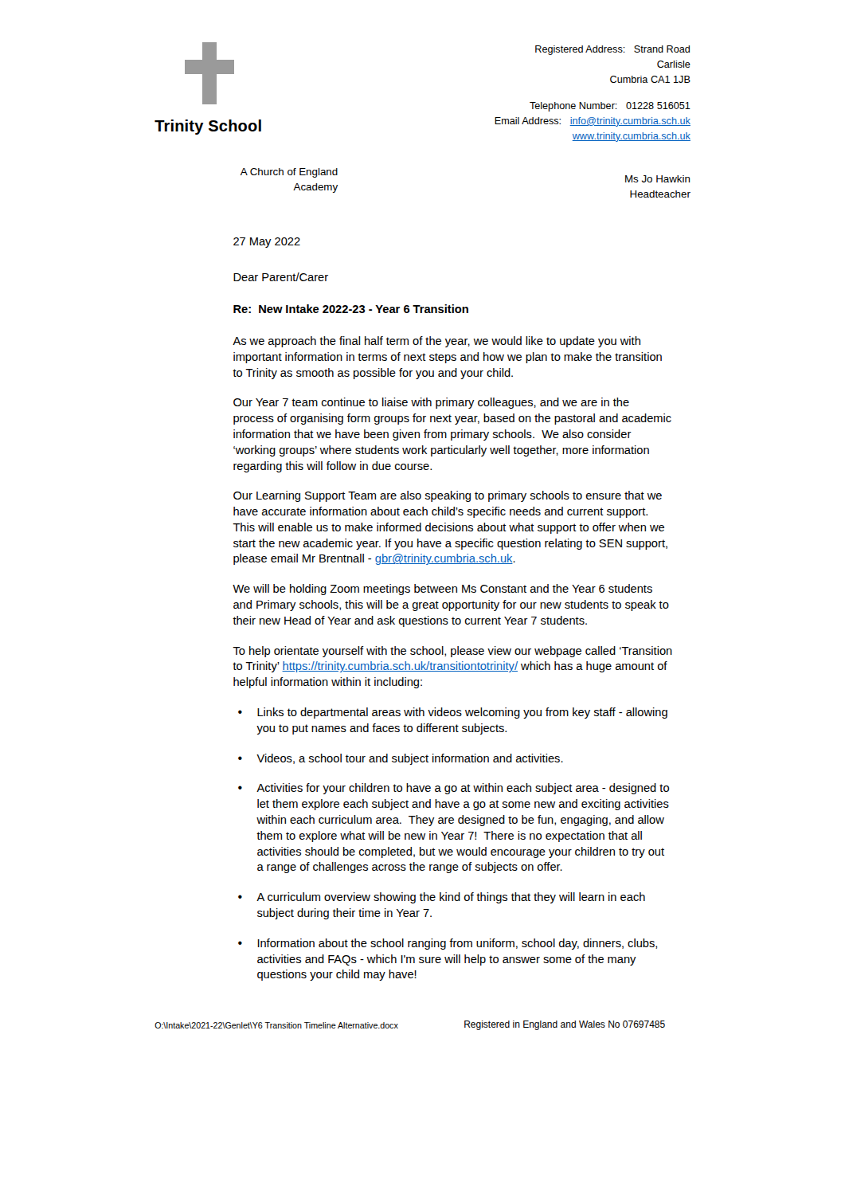Trinity School
A Church of England
Academy
Registered Address: Strand Road
Carlisle
Cumbria CA1 1JB
Telephone Number: 01228 516051
Email Address: info@trinity.cumbria.sch.uk
www.trinity.cumbria.sch.uk
Ms Jo Hawkin
Headteacher
27 May 2022
Dear Parent/Carer
Re: New Intake 2022-23 - Year 6 Transition
As we approach the final half term of the year, we would like to update you with important information in terms of next steps and how we plan to make the transition to Trinity as smooth as possible for you and your child.
Our Year 7 team continue to liaise with primary colleagues, and we are in the process of organising form groups for next year, based on the pastoral and academic information that we have been given from primary schools. We also consider ‘working groups’ where students work particularly well together, more information regarding this will follow in due course.
Our Learning Support Team are also speaking to primary schools to ensure that we have accurate information about each child’s specific needs and current support. This will enable us to make informed decisions about what support to offer when we start the new academic year. If you have a specific question relating to SEN support, please email Mr Brentnall - gbr@trinity.cumbria.sch.uk.
We will be holding Zoom meetings between Ms Constant and the Year 6 students and Primary schools, this will be a great opportunity for our new students to speak to their new Head of Year and ask questions to current Year 7 students.
To help orientate yourself with the school, please view our webpage called ‘Transition to Trinity’ https://trinity.cumbria.sch.uk/transitiontotrinity/ which has a huge amount of helpful information within it including:
Links to departmental areas with videos welcoming you from key staff - allowing you to put names and faces to different subjects.
Videos, a school tour and subject information and activities.
Activities for your children to have a go at within each subject area - designed to let them explore each subject and have a go at some new and exciting activities within each curriculum area. They are designed to be fun, engaging, and allow them to explore what will be new in Year 7! There is no expectation that all activities should be completed, but we would encourage your children to try out a range of challenges across the range of subjects on offer.
A curriculum overview showing the kind of things that they will learn in each subject during their time in Year 7.
Information about the school ranging from uniform, school day, dinners, clubs, activities and FAQs - which I'm sure will help to answer some of the many questions your child may have!
O:\Intake\2021-22\Genlet\Y6 Transition Timeline Alternative.docx
Registered in England and Wales No 07697485